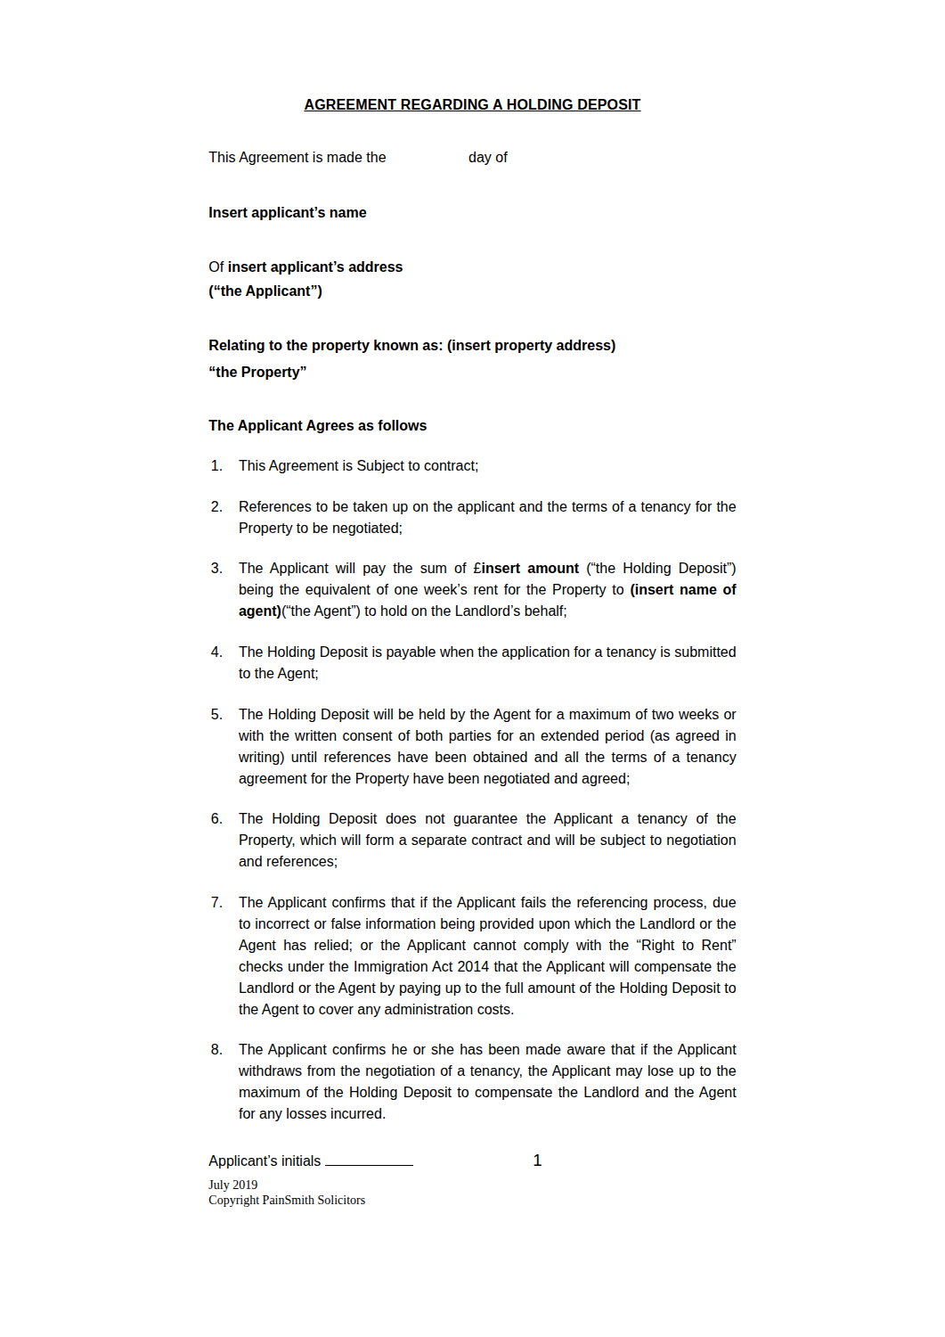AGREEMENT REGARDING A HOLDING DEPOSIT
This Agreement is made the day of
Insert applicant’s name
Of insert applicant’s address
(“the Applicant”)
Relating to the property known as: (insert property address)
“the Property”
The Applicant Agrees as follows
This Agreement is Subject to contract;
References to be taken up on the applicant and the terms of a tenancy for the Property to be negotiated;
The Applicant will pay the sum of £insert amount (“the Holding Deposit”) being the equivalent of one week’s rent for the Property to (insert name of agent)(“the Agent”) to hold on the Landlord’s behalf;
The Holding Deposit is payable when the application for a tenancy is submitted to the Agent;
The Holding Deposit will be held by the Agent for a maximum of two weeks or with the written consent of both parties for an extended period (as agreed in writing) until references have been obtained and all the terms of a tenancy agreement for the Property have been negotiated and agreed;
The Holding Deposit does not guarantee the Applicant a tenancy of the Property, which will form a separate contract and will be subject to negotiation and references;
The Applicant confirms that if the Applicant fails the referencing process, due to incorrect or false information being provided upon which the Landlord or the Agent has relied; or the Applicant cannot comply with the “Right to Rent” checks under the Immigration Act 2014 that the Applicant will compensate the Landlord or the Agent by paying up to the full amount of the Holding Deposit to the Agent to cover any administration costs.
The Applicant confirms he or she has been made aware that if the Applicant withdraws from the negotiation of a tenancy, the Applicant may lose up to the maximum of the Holding Deposit to compensate the Landlord and the Agent for any losses incurred.
Applicant’s initials 1
July 2019
Copyright PainSmith Solicitors